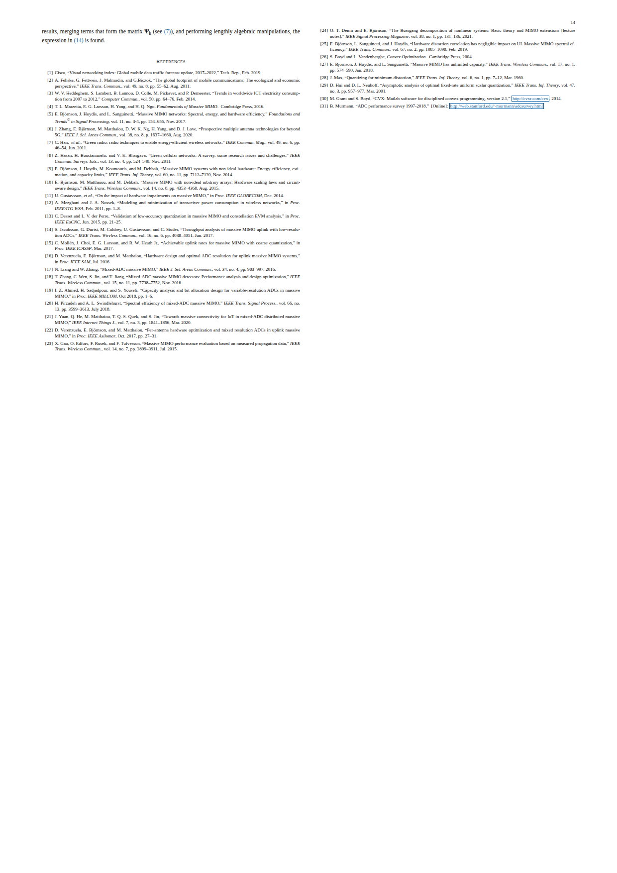14
results, merging terms that form the matrix Ψk (see (7)), and performing lengthly algebraic manipulations, the expression in (14) is found.
References
[1] Cisco, “Visual networking index: Global mobile data traffic forecast update, 2017–2022,” Tech. Rep., Feb. 2019.
[2] A. Fehske, G. Fettweis, J. Malmodin, and G.Biczok, “The global footprint of mobile communications: The ecological and economic perspective,” IEEE Trans. Commun., vol. 49, no. 8, pp. 55–62, Aug. 2011.
[3] W. V. Heddeghem, S. Lambert, B. Lannoo, D. Colle, M. Pickavet, and P. Demeester, “Trends in worldwide ICT electricity consumption from 2007 to 2012,” Computer Commun., vol. 50, pp. 64–76, Feb. 2014.
[4] T. L. Marzetta, E. G. Larsson, H. Yang, and H. Q. Ngo, Fundamentals of Massive MIMO. Cambridge Press, 2016.
[5] E. Björnson, J. Hoydis, and L. Sanguinetti, “Massive MIMO networks: Spectral, energy, and hardware efficiency,” Foundations and Trends© in Signal Processing, vol. 11, no. 3-4, pp. 154–655, Nov. 2017.
[6] J. Zhang, E. Björnson, M. Matthaiou, D. W. K. Ng, H. Yang, and D. J. Love, “Prospective multiple antenna technologies for beyond 5G,” IEEE J. Sel. Areas Commun., vol. 38, no. 8, p. 1637–1660, Aug. 2020.
[7] C. Han, et al., “Green radio: radio techniques to enable energy-efficient wireless networks,” IEEE Commun. Mag., vol. 49, no. 6, pp. 46–54, Jun. 2011.
[8] Z. Hasan, H. Boostanimehr, and V. K. Bhargava, “Green cellular networks: A survey, some research issues and challenges,” IEEE Commun. Surveys Tuts., vol. 13, no. 4, pp. 524–540, Nov. 2011.
[9] E. Björnson, J. Hoydis, M. Kountouris, and M. Debbah, “Massive MIMO systems with non-ideal hardware: Energy efficiency, estimation, and capacity limits,” IEEE Trans. Inf. Theory, vol. 60, no. 11, pp. 7112–7139, Nov. 2014.
[10] E. Björnson, M. Matthaiou, and M. Debbah, “Massive MIMO with non-ideal arbitrary arrays: Hardware scaling laws and circuit-aware design,” IEEE Trans. Wireless Commun., vol. 14, no. 8, pp. 4353–4368, Aug. 2015.
[11] U. Gustavsson, et al., “On the impact of hardware impairments on massive MIMO,” in Proc. IEEE GLOBECOM, Dec. 2014.
[12] A. Mezghani and J. A. Nossek, “Modeling and minimization of transceiver power consumption in wireless networks,” in Proc. IEEE/ITG WSA, Feb. 2011, pp. 1–8.
[13] C. Desset and L. V. der Perre, “Validation of low-accuracy quantization in massive MIMO and constellation EVM analysis,” in Proc. IEEE EuCNC, Jun. 2015, pp. 21–25.
[14] S. Jacobsson, G. Durisi, M. Coldrey, U. Gustavsson, and C. Studer, “Throughput analysis of massive MIMO uplink with low-resolution ADCs,” IEEE Trans. Wireless Commun., vol. 16, no. 6, pp. 4038–4051, Jun. 2017.
[15] C. Mollén, J. Choi, E. G. Larsson, and R. W. Heath Jr., “Achievable uplink rates for massive MIMO with coarse quantization,” in Proc. IEEE ICASSP, Mar. 2017.
[16] D. Verenzuela, E. Björnson, and M. Matthaiou, “Hardware design and optimal ADC resolution for uplink massive MIMO systems,” in Proc. IEEE SAM, Jul. 2016.
[17] N. Liang and W. Zhang, “Mixed-ADC massive MIMO,” IEEE J. Sel. Areas Commun., vol. 34, no. 4, pp. 983–997, 2016.
[18] T. Zhang, C. Wen, S. Jin, and T. Jiang, “Mixed-ADC massive MIMO detectors: Performance analysis and design optimization,” IEEE Trans. Wireless Commun., vol. 15, no. 11, pp. 7738–7752, Nov. 2016.
[19] I. Z. Ahmed, H. Sadjadpour, and S. Yousefi, “Capacity analysis and bit allocation design for variable-resolution ADCs in massive MIMO,” in Proc. IEEE MILCOM, Oct 2018, pp. 1–6.
[20] H. Pirzadeh and A. L. Swindlehurst, “Spectral efficiency of mixed-ADC massive MIMO,” IEEE Trans. Signal Process., vol. 66, no. 13, pp. 3599–3613, July 2018.
[21] J. Yuan, Q. He, M. Matthaiou, T. Q. S. Quek, and S. Jin, “Towards massive connectivity for IoT in mixed-ADC distributed massive MIMO,” IEEE Internet Things J., vol. 7, no. 3, pp. 1841–1856, Mar. 2020.
[22] D. Verenzuela, E. Björnson, and M. Matthaiou, “Per-antenna hardware optimization and mixed resolution ADCs in uplink massive MIMO,” in Proc. IEEE Asilomar, Oct. 2017, pp. 27–31.
[23] X. Gao, O. Edfors, F. Rusek, and F. Tufvesson, “Massive MIMO performance evaluation based on measured propagation data,” IEEE Trans. Wireless Commun., vol. 14, no. 7, pp. 3899–3911, Jul. 2015.
[24] O. T. Demir and E. Björnson, “The Bussgang decomposition of nonlinear systems: Basic theory and MIMO extensions [lecture notes],” IEEE Signal Processing Magazine, vol. 38, no. 1, pp. 131–136, 2021.
[25] E. Björnson, L. Sanguinetti, and J. Hoydis, “Hardware distortion correlation has negligible impact on UL Massive MIMO spectral efficiency,” IEEE Trans. Commun., vol. 67, no. 2, pp. 1085–1098, Feb. 2019.
[26] S. Boyd and L. Vandenberghe, Convex Optimization. Cambridge Press, 2004.
[27] E. Björnson, J. Hoydis, and L. Sanguinetti, “Massive MIMO has unlimited capacity,” IEEE Trans. Wireless Commun., vol. 17, no. 1, pp. 574–590, Jan. 2018.
[28] J. Max, “Quantizing for minimum distortion,” IEEE Trans. Inf. Theory, vol. 6, no. 1, pp. 7–12, Mar. 1960.
[29] D. Hui and D. L. Neuhoff, “Asymptotic analysis of optimal fixed-rate uniform scalar quantization,” IEEE Trans. Inf. Theory, vol. 47, no. 3, pp. 957–977, Mar. 2001.
[30] M. Grant and S. Boyd, “CVX: Matlab software for disciplined convex programming, version 2.1,” http://cvxr.com/cvx, 2014.
[31] B. Murmann, “ADC performance survey 1997-2018,” [Online]: http://web.stanford.edu/~murmann/adcsurvey.html